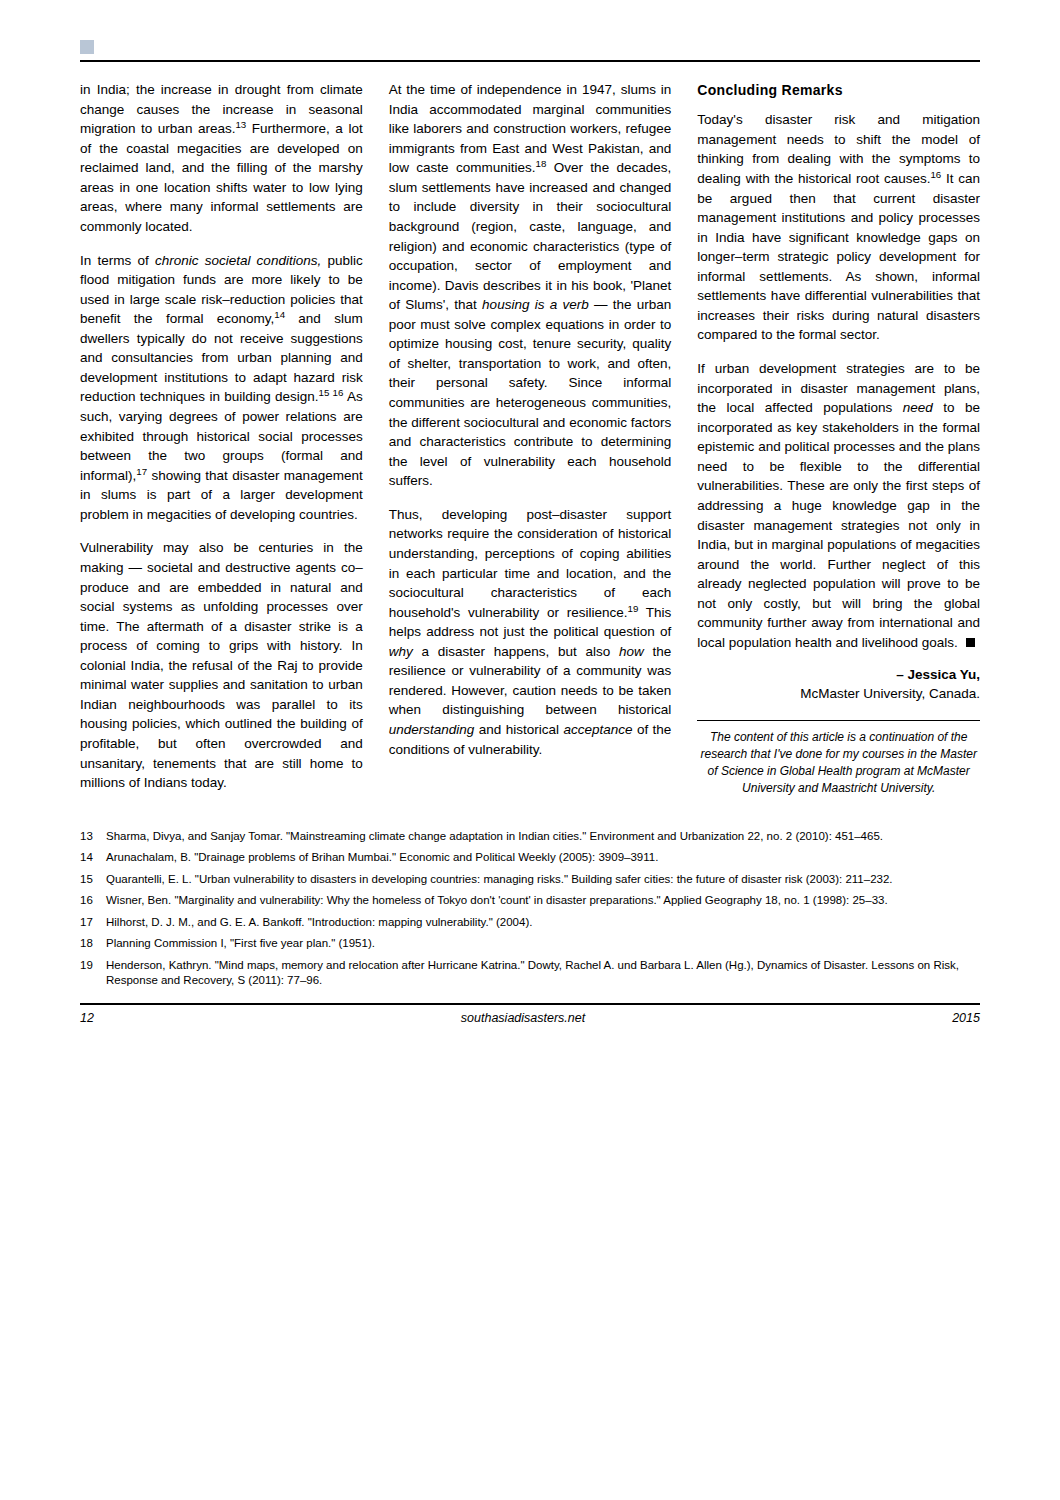in India; the increase in drought from climate change causes the increase in seasonal migration to urban areas.13 Furthermore, a lot of the coastal megacities are developed on reclaimed land, and the filling of the marshy areas in one location shifts water to low lying areas, where many informal settlements are commonly located.
In terms of chronic societal conditions, public flood mitigation funds are more likely to be used in large scale risk–reduction policies that benefit the formal economy,14 and slum dwellers typically do not receive suggestions and consultancies from urban planning and development institutions to adapt hazard risk reduction techniques in building design.15 16 As such, varying degrees of power relations are exhibited through historical social processes between the two groups (formal and informal),17 showing that disaster management in slums is part of a larger development problem in megacities of developing countries.
Vulnerability may also be centuries in the making — societal and destructive agents co–produce and are embedded in natural and social systems as unfolding processes over time. The aftermath of a disaster strike is a process of coming to grips with history. In colonial India, the refusal of the Raj to provide minimal water supplies and sanitation to urban Indian neighbourhoods was parallel to its housing policies, which outlined the building of profitable, but often overcrowded and unsanitary, tenements that are still home to millions of Indians today.
At the time of independence in 1947, slums in India accommodated marginal communities like laborers and construction workers, refugee immigrants from East and West Pakistan, and low caste communities.18 Over the decades, slum settlements have increased and changed to include diversity in their sociocultural background (region, caste, language, and religion) and economic characteristics (type of occupation, sector of employment and income). Davis describes it in his book, 'Planet of Slums', that housing is a verb — the urban poor must solve complex equations in order to optimize housing cost, tenure security, quality of shelter, transportation to work, and often, their personal safety. Since informal communities are heterogeneous communities, the different sociocultural and economic factors and characteristics contribute to determining the level of vulnerability each household suffers.
Thus, developing post–disaster support networks require the consideration of historical understanding, perceptions of coping abilities in each particular time and location, and the sociocultural characteristics of each household's vulnerability or resilience.19 This helps address not just the political question of why a disaster happens, but also how the resilience or vulnerability of a community was rendered. However, caution needs to be taken when distinguishing between historical understanding and historical acceptance of the conditions of vulnerability.
Concluding Remarks
Today's disaster risk and mitigation management needs to shift the model of thinking from dealing with the symptoms to dealing with the historical root causes.16 It can be argued then that current disaster management institutions and policy processes in India have significant knowledge gaps on longer–term strategic policy development for informal settlements. As shown, informal settlements have differential vulnerabilities that increases their risks during natural disasters compared to the formal sector.
If urban development strategies are to be incorporated in disaster management plans, the local affected populations need to be incorporated as key stakeholders in the formal epistemic and political processes and the plans need to be flexible to the differential vulnerabilities. These are only the first steps of addressing a huge knowledge gap in the disaster management strategies not only in India, but in marginal populations of megacities around the world. Further neglect of this already neglected population will prove to be not only costly, but will bring the global community further away from international and local population health and livelihood goals.
– Jessica Yu,
McMaster University, Canada.
The content of this article is a continuation of the research that I've done for my courses in the Master of Science in Global Health program at McMaster University and Maastricht University.
Sharma, Divya, and Sanjay Tomar. "Mainstreaming climate change adaptation in Indian cities." Environment and Urbanization 22, no. 2 (2010): 451–465.
Arunachalam, B. "Drainage problems of Brihan Mumbai." Economic and Political Weekly (2005): 3909–3911.
Quarantelli, E. L. "Urban vulnerability to disasters in developing countries: managing risks." Building safer cities: the future of disaster risk (2003): 211–232.
Wisner, Ben. "Marginality and vulnerability: Why the homeless of Tokyo don't 'count' in disaster preparations." Applied Geography 18, no. 1 (1998): 25–33.
Hilhorst, D. J. M., and G. E. A. Bankoff. "Introduction: mapping vulnerability." (2004).
Planning Commission I, "First five year plan." (1951).
Henderson, Kathryn. "Mind maps, memory and relocation after Hurricane Katrina." Dowty, Rachel A. und Barbara L. Allen (Hg.), Dynamics of Disaster. Lessons on Risk, Response and Recovery, S (2011): 77–96.
12 southasiadisasters.net 2015